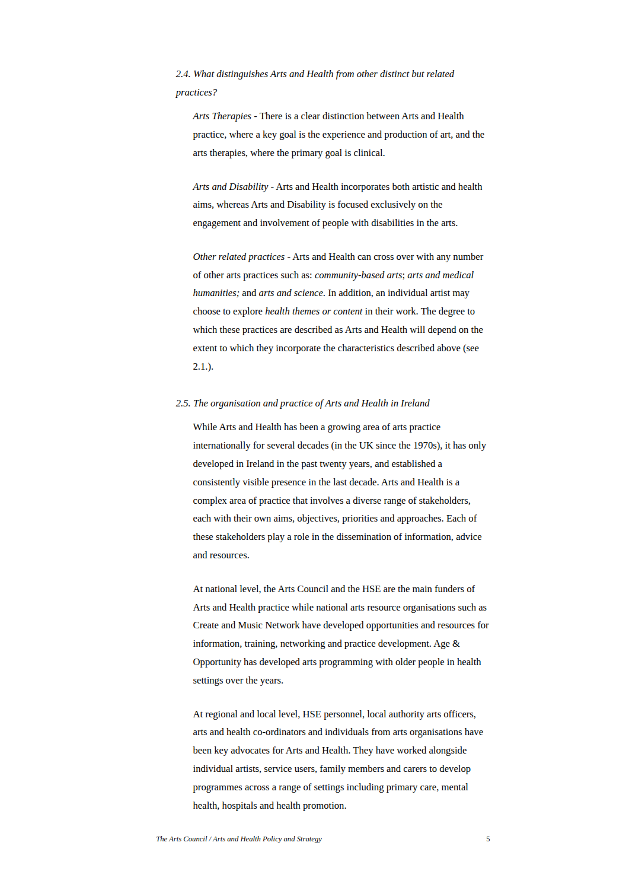2.4. What distinguishes Arts and Health from other distinct but related practices?
Arts Therapies - There is a clear distinction between Arts and Health practice, where a key goal is the experience and production of art, and the arts therapies, where the primary goal is clinical.
Arts and Disability - Arts and Health incorporates both artistic and health aims, whereas Arts and Disability is focused exclusively on the engagement and involvement of people with disabilities in the arts.
Other related practices - Arts and Health can cross over with any number of other arts practices such as: community-based arts; arts and medical humanities; and arts and science. In addition, an individual artist may choose to explore health themes or content in their work. The degree to which these practices are described as Arts and Health will depend on the extent to which they incorporate the characteristics described above (see 2.1.).
2.5. The organisation and practice of Arts and Health in Ireland
While Arts and Health has been a growing area of arts practice internationally for several decades (in the UK since the 1970s), it has only developed in Ireland in the past twenty years, and established a consistently visible presence in the last decade. Arts and Health is a complex area of practice that involves a diverse range of stakeholders, each with their own aims, objectives, priorities and approaches. Each of these stakeholders play a role in the dissemination of information, advice and resources.
At national level, the Arts Council and the HSE are the main funders of Arts and Health practice while national arts resource organisations such as Create and Music Network have developed opportunities and resources for information, training, networking and practice development. Age & Opportunity has developed arts programming with older people in health settings over the years.
At regional and local level, HSE personnel, local authority arts officers, arts and health co-ordinators and individuals from arts organisations have been key advocates for Arts and Health. They have worked alongside individual artists, service users, family members and carers to develop programmes across a range of settings including primary care, mental health, hospitals and health promotion.
The Arts Council / Arts and Health Policy and Strategy 5